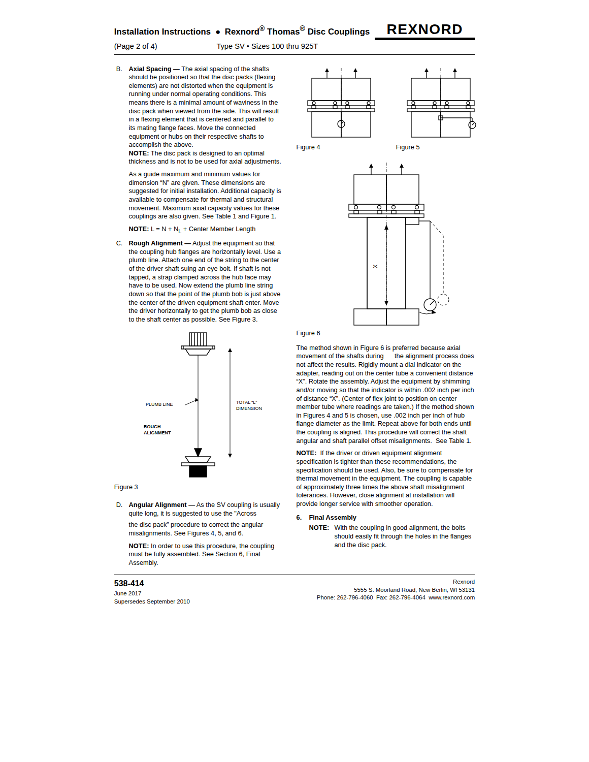REX NORD
Installation Instructions ● Rexnord® Thomas® Disc Couplings
(Page 2 of 4)
Type SV • Sizes 100 thru 925T
B. Axial Spacing — The axial spacing of the shafts should be positioned so that the disc packs (flexing elements) are not distorted when the equipment is running under normal operating conditions. This means there is a minimal amount of waviness in the disc pack when viewed from the side. This will result in a flexing element that is centered and parallel to its mating flange faces. Move the connected equipment or hubs on their respective shafts to accomplish the above.
NOTE: The disc pack is designed to an optimal thickness and is not to be used for axial adjustments.
As a guide maximum and minimum values for dimension “N” are given. These dimensions are suggested for initial installation. Additional capacity is available to compensate for thermal and structural movement. Maximum axial capacity values for these couplings are also given. See Table 1 and Figure 1.
NOTE: L = N + NL + Center Member Length
C. Rough Alignment — Adjust the equipment so that the coupling hub flanges are horizontally level. Use a plumb line. Attach one end of the string to the center of the driver shaft suing an eye bolt. If shaft is not tapped, a strap clamped across the hub face may have to be used. Now extend the plumb line string down so that the point of the plumb bob is just above the center of the driven equipment shaft enter. Move the driver horizontally to get the plumb bob as close to the shaft center as possible. See Figure 3.
PLUMB LINE TOTAL “L” DIMENSION ROUGH ALIGNMENT
Figure 3
D. Angular Alignment — As the SV coupling is usually quite long, it is suggested to use the "Across
the disc pack” procedure to correct the angular misalignments. See Figures 4, 5, and 6.
NOTE: In order to use this procedure, the coupling must be fully assembled. See Section 6, Final Assembly.
Figure 4
Figure 5
X
Figure 6
The method shown in Figure 6 is preferred because axial movement of the shafts during the alignment process does not affect the results. Rigidly mount a dial indicator on the adapter, reading out on the center tube a convenient distance “X”. Rotate the assembly. Adjust the equipment by shimming and/or moving so that the indicator is within .002 inch per inch of distance “X”. (Center of flex joint to position on center member tube where readings are taken.) If the method shown in Figures 4 and 5 is chosen, use .002 inch per inch of hub flange diameter as the limit. Repeat above for both ends until the coupling is aligned. This procedure will correct the shaft angular and shaft parallel offset misalignments. See Table 1.
NOTE: If the driver or driven equipment alignment specification is tighter than these recommendations, the specification should be used. Also, be sure to compensate for thermal movement in the equipment. The coupling is capable of approximately three times the above shaft misalignment tolerances. However, close alignment at installation will provide longer service with smoother operation.
6.
Final Assembly
NOTE: With the coupling in good alignment, the bolts should easily fit through the holes in the flanges and the disc pack.
538-414
June 2017
Supersedes September 2010
Rexnord
5555 S. Moorland Road, New Berlin, WI 53131
Phone: 262-796-4060 Fax: 262-796-4064 www.rexnord.com